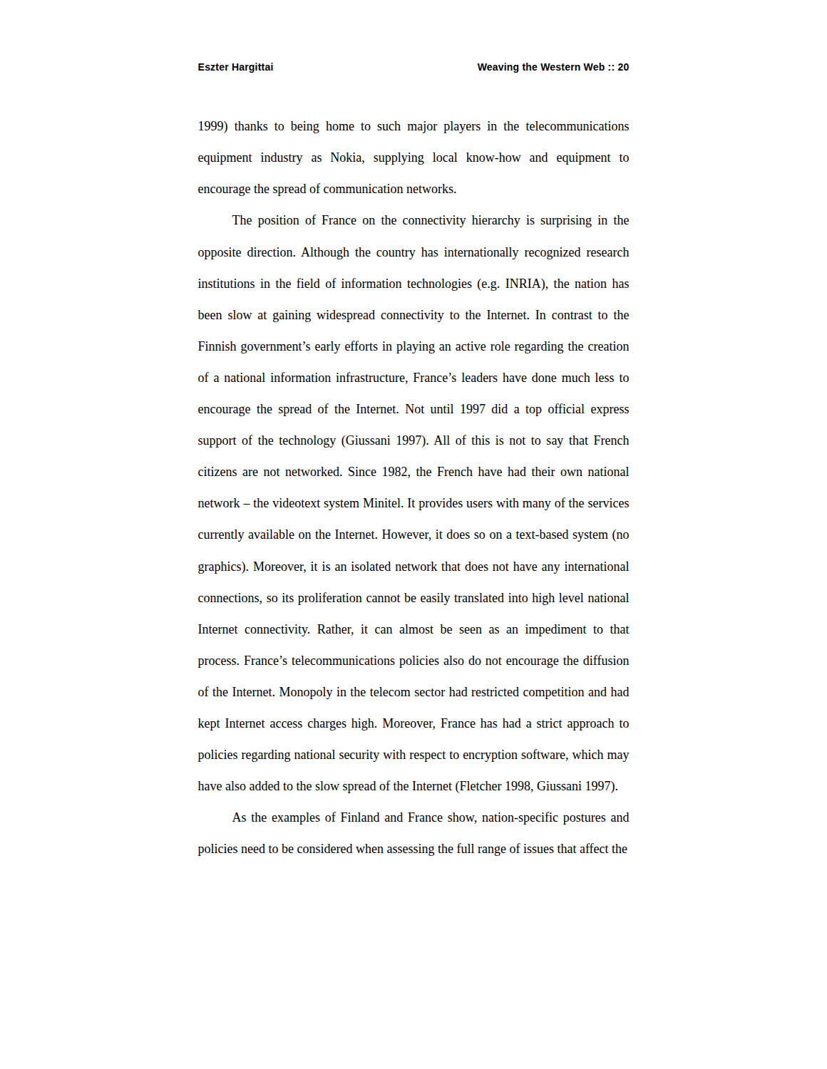Eszter Hargittai
Weaving the Western Web :: 20
1999) thanks to being home to such major players in the telecommunications equipment industry as Nokia, supplying local know-how and equipment to encourage the spread of communication networks.
The position of France on the connectivity hierarchy is surprising in the opposite direction. Although the country has internationally recognized research institutions in the field of information technologies (e.g. INRIA), the nation has been slow at gaining widespread connectivity to the Internet. In contrast to the Finnish government’s early efforts in playing an active role regarding the creation of a national information infrastructure, France’s leaders have done much less to encourage the spread of the Internet. Not until 1997 did a top official express support of the technology (Giussani 1997). All of this is not to say that French citizens are not networked. Since 1982, the French have had their own national network – the videotext system Minitel. It provides users with many of the services currently available on the Internet. However, it does so on a text-based system (no graphics). Moreover, it is an isolated network that does not have any international connections, so its proliferation cannot be easily translated into high level national Internet connectivity. Rather, it can almost be seen as an impediment to that process. France’s telecommunications policies also do not encourage the diffusion of the Internet. Monopoly in the telecom sector had restricted competition and had kept Internet access charges high. Moreover, France has had a strict approach to policies regarding national security with respect to encryption software, which may have also added to the slow spread of the Internet (Fletcher 1998, Giussani 1997).
As the examples of Finland and France show, nation-specific postures and policies need to be considered when assessing the full range of issues that affect the